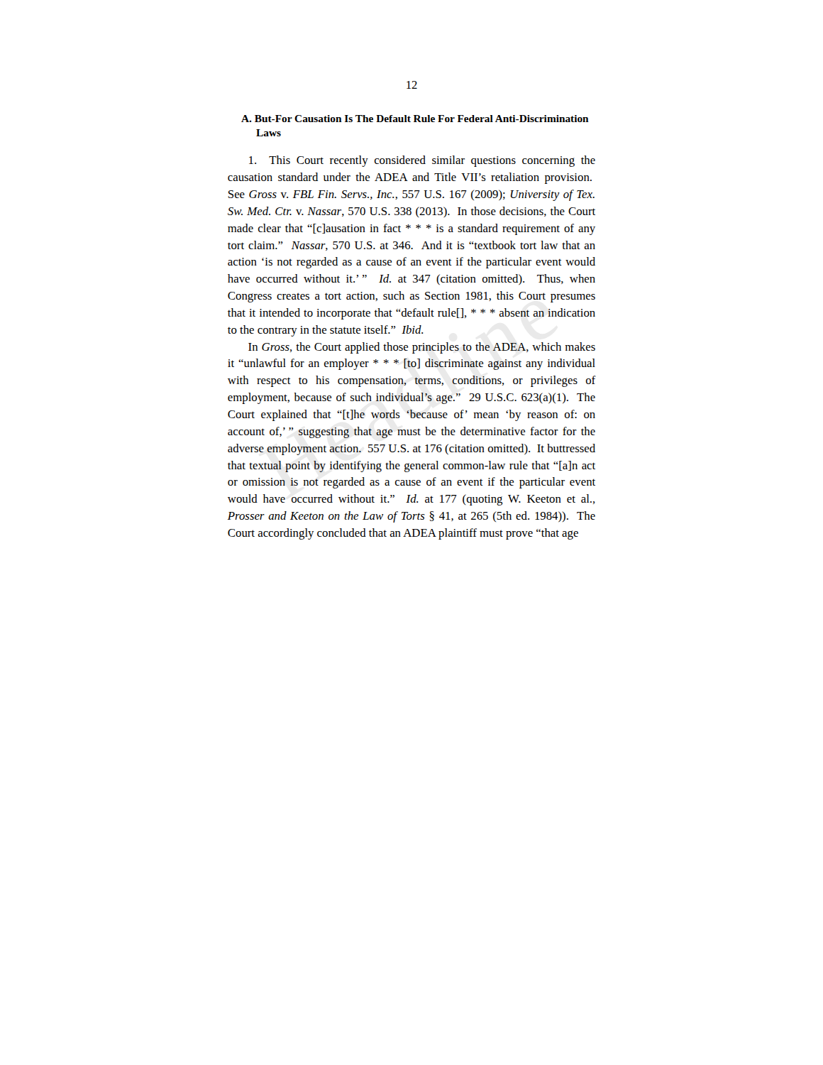Headline
12
A. But-For Causation Is The Default Rule For Federal Anti-Discrimination Laws
1. This Court recently considered similar questions concerning the causation standard under the ADEA and Title VII’s retaliation provision. See Gross v. FBL Fin. Servs., Inc., 557 U.S. 167 (2009); University of Tex. Sw. Med. Ctr. v. Nassar, 570 U.S. 338 (2013). In those decisions, the Court made clear that “[c]ausation in fact * * * is a standard requirement of any tort claim.” Nassar, 570 U.S. at 346. And it is “textbook tort law that an action ‘is not regarded as a cause of an event if the particular event would have occurred without it.’ ” Id. at 347 (citation omitted). Thus, when Congress creates a tort action, such as Section 1981, this Court presumes that it intended to incorporate that “default rule[], * * * absent an indication to the contrary in the statute itself.” Ibid.
In Gross, the Court applied those principles to the ADEA, which makes it “unlawful for an employer * * * [to] discriminate against any individual with respect to his compensation, terms, conditions, or privileges of employment, because of such individual’s age.” 29 U.S.C. 623(a)(1). The Court explained that “[t]he words ‘because of’ mean ‘by reason of: on account of,’ ” suggesting that age must be the determinative factor for the adverse employment action. 557 U.S. at 176 (citation omitted). It buttressed that textual point by identifying the general common-law rule that “[a]n act or omission is not regarded as a cause of an event if the particular event would have occurred without it.” Id. at 177 (quoting W. Keeton et al., Prosser and Keeton on the Law of Torts § 41, at 265 (5th ed. 1984)). The Court accordingly concluded that an ADEA plaintiff must prove “that age